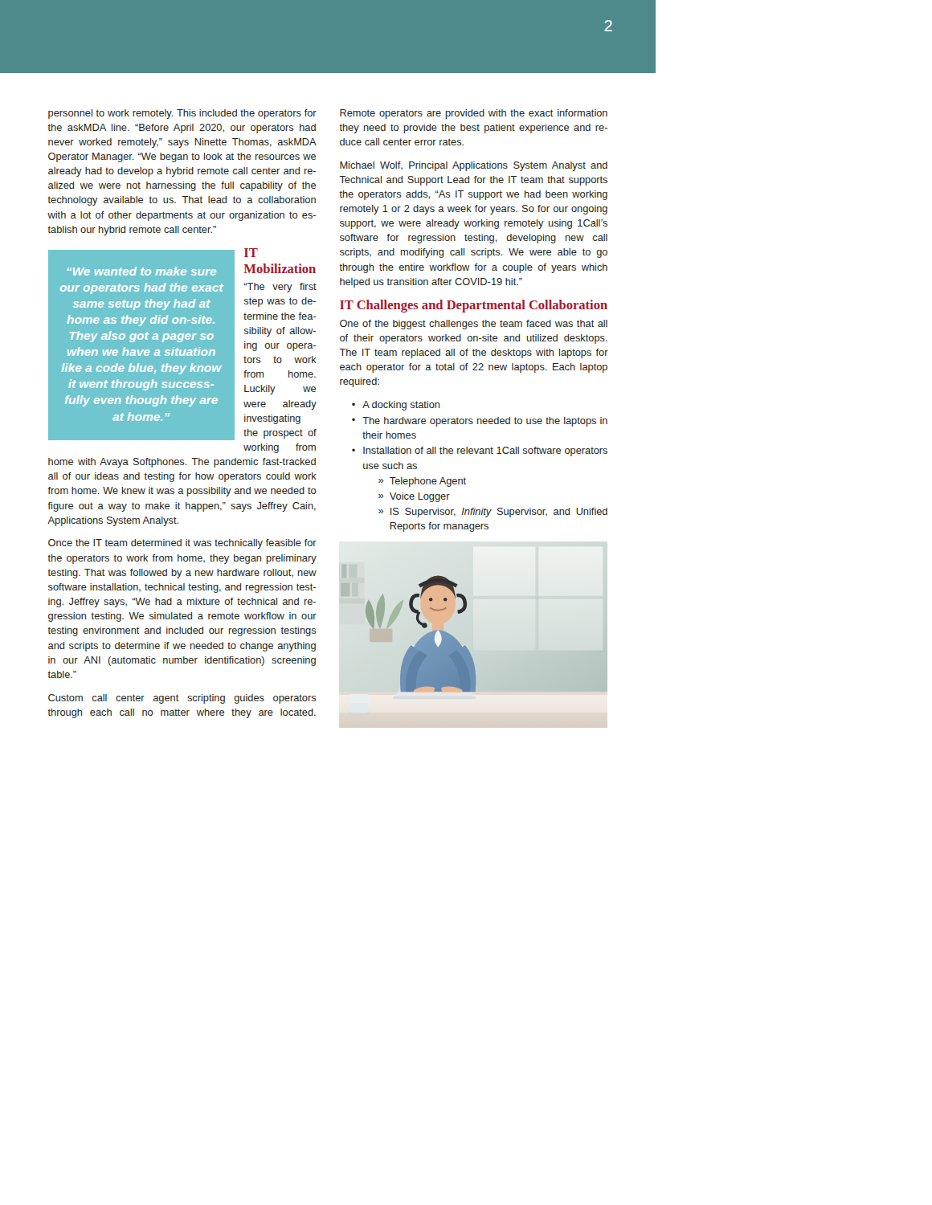2
personnel to work remotely. This included the operators for the askMDA line. “Before April 2020, our operators had never worked remotely,” says Ninette Thomas, askMDA Operator Manager. “We began to look at the resources we already had to develop a hybrid remote call center and realized we were not harnessing the full capability of the technology available to us. That lead to a collaboration with a lot of other departments at our organization to establish our hybrid remote call center.”
“We wanted to make sure our operators had the exact same setup they had at home as they did on-site. They also got a pager so when we have a situation like a code blue, they know it went through successfully even though they are at home.”
IT Mobilization
“The very first step was to determine the feasibility of allowing our operators to work from home. Luckily we were already investigating the prospect of working from home with Avaya Softphones. The pandemic fast-tracked all of our ideas and testing for how operators could work from home. We knew it was a possibility and we needed to figure out a way to make it happen,” says Jeffrey Cain, Applications System Analyst.
Once the IT team determined it was technically feasible for the operators to work from home, they began preliminary testing. That was followed by a new hardware rollout, new software installation, technical testing, and regression testing. Jeffrey says, “We had a mixture of technical and regression testing. We simulated a remote workflow in our testing environment and included our regression testings and scripts to determine if we needed to change anything in our ANI (automatic number identification) screening table.”
Custom call center agent scripting guides operators through each call no matter where they are located. Remote operators are provided with the exact information they need to provide the best patient experience and reduce call center error rates.
Michael Wolf, Principal Applications System Analyst and Technical and Support Lead for the IT team that supports the operators adds, “As IT support we had been working remotely 1 or 2 days a week for years. So for our ongoing support, we were already working remotely using 1Call’s software for regression testing, developing new call scripts, and modifying call scripts. We were able to go through the entire workflow for a couple of years which helped us transition after COVID-19 hit.”
IT Challenges and Departmental Collaboration
One of the biggest challenges the team faced was that all of their operators worked on-site and utilized desktops. The IT team replaced all of the desktops with laptops for each operator for a total of 22 new laptops. Each laptop required:
A docking station
The hardware operators needed to use the laptops in their homes
Installation of all the relevant 1Call software operators use such as
Telephone Agent
Voice Logger
IS Supervisor, Infinity Supervisor, and Unified Reports for managers